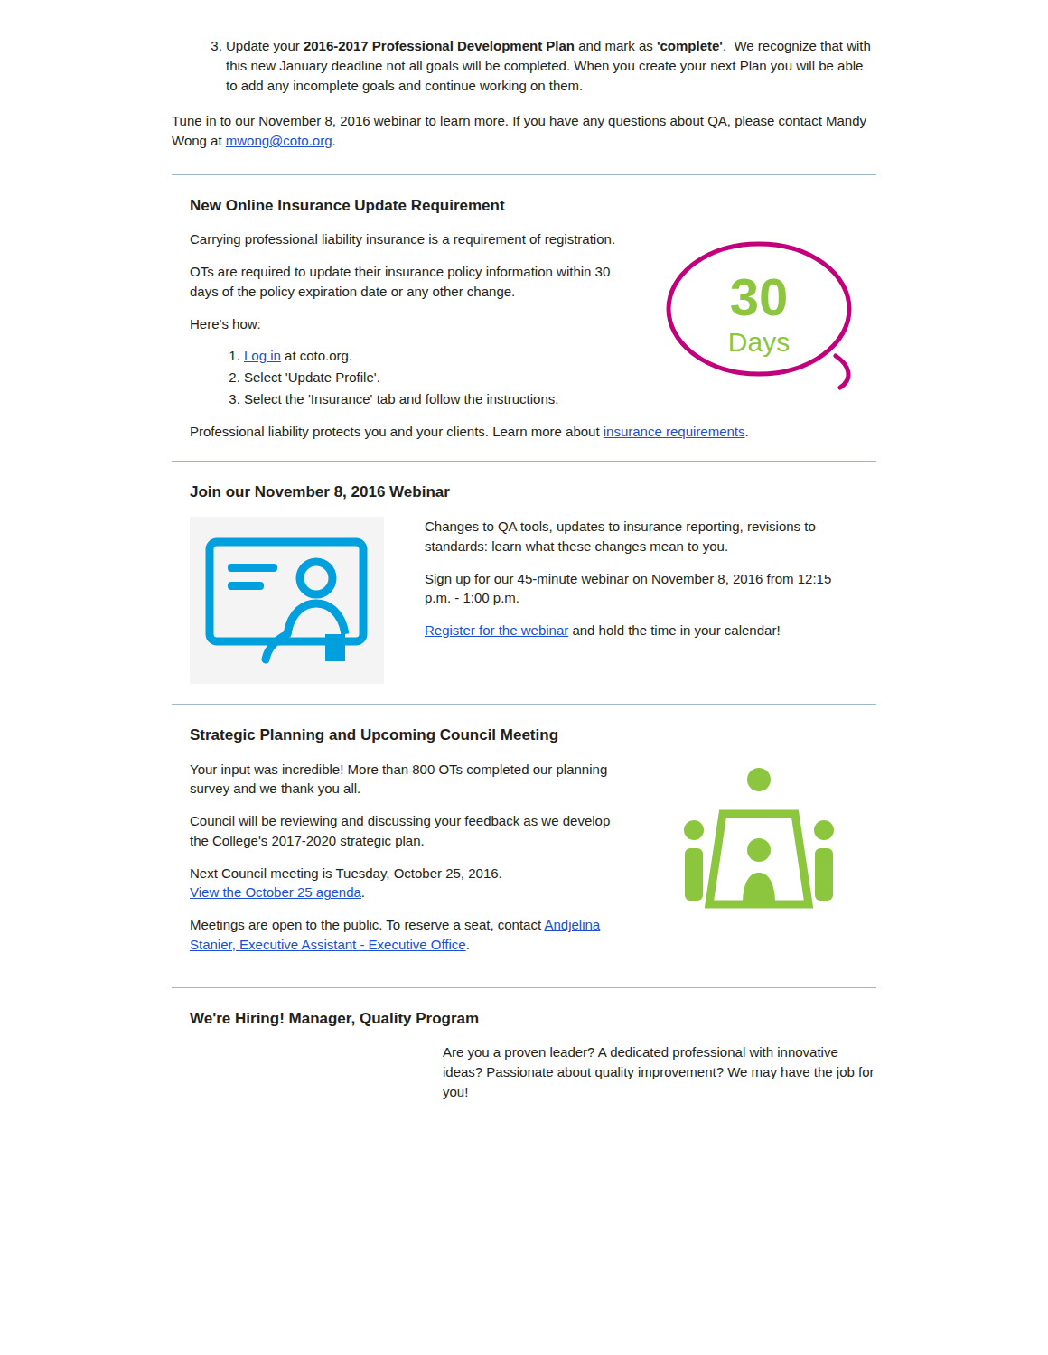Update your 2016-2017 Professional Development Plan and mark as 'complete'. We recognize that with this new January deadline not all goals will be completed. When you create your next Plan you will be able to add any incomplete goals and continue working on them.
Tune in to our November 8, 2016 webinar to learn more. If you have any questions about QA, please contact Mandy Wong at mwong@coto.org.
New Online Insurance Update Requirement
Carrying professional liability insurance is a requirement of registration.
OTs are required to update their insurance policy information within 30 days of the policy expiration date or any other change.
Here's how:
Log in at coto.org.
Select 'Update Profile'.
Select the 'Insurance' tab and follow the instructions.
30 Days
Professional liability protects you and your clients. Learn more about insurance requirements.
Join our November 8, 2016 Webinar
Changes to QA tools, updates to insurance reporting, revisions to standards: learn what these changes mean to you.
Sign up for our 45-minute webinar on November 8, 2016 from 12:15 p.m. - 1:00 p.m.
Register for the webinar and hold the time in your calendar!
Strategic Planning and Upcoming Council Meeting
Your input was incredible! More than 800 OTs completed our planning survey and we thank you all.
Council will be reviewing and discussing your feedback as we develop the College's 2017-2020 strategic plan.
Next Council meeting is Tuesday, October 25, 2016.
View the October 25 agenda.
Meetings are open to the public. To reserve a seat, contact Andjelina Stanier, Executive Assistant - Executive Office.
We're Hiring! Manager, Quality Program
Are you a proven leader? A dedicated professional with innovative ideas? Passionate about quality improvement? We may have the job for you!